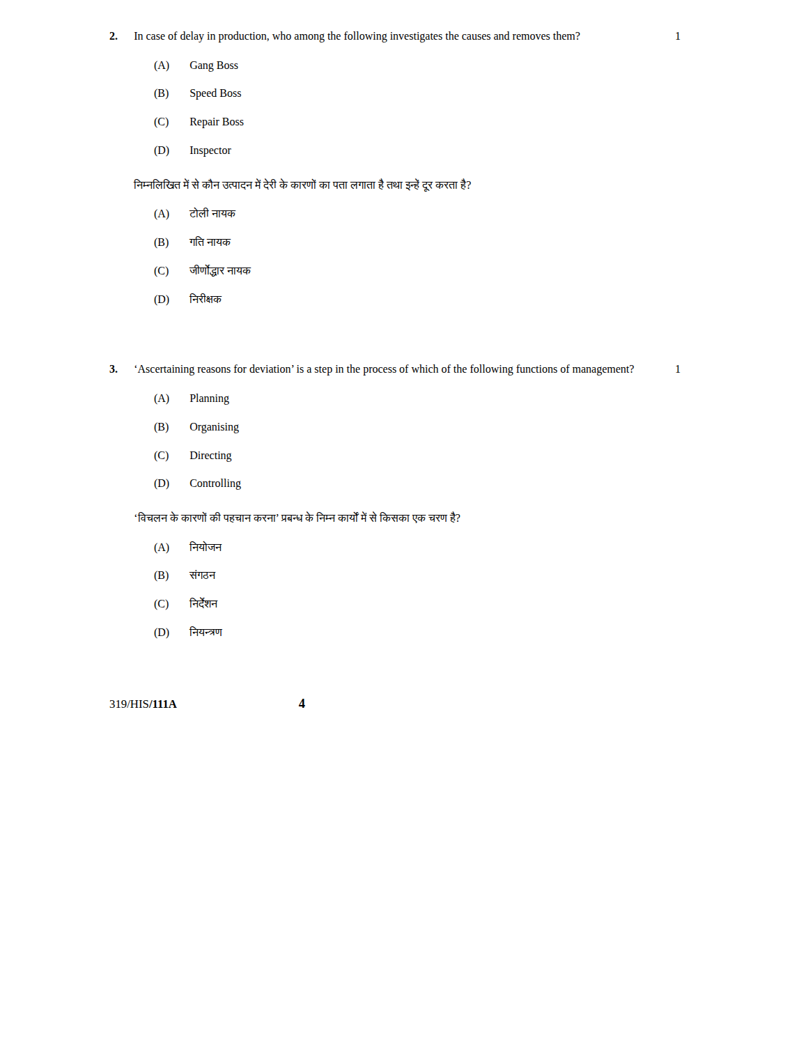2.
In case of delay in production, who among the following investigates the causes and removes them?
1
(A) Gang Boss
(B) Speed Boss
(C) Repair Boss
(D) Inspector
निम्नलिखित में से कौन उत्पादन में देरी के कारणों का पता लगाता है तथा इन्हें दूर करता है?
(A) टोली नायक
(B) गति नायक
(C) जीर्णोद्धार नायक
(D) निरीक्षक
3.
‘Ascertaining reasons for deviation’ is a step in the process of which of the following functions of management?
1
(A) Planning
(B) Organising
(C) Directing
(D) Controlling
‘विचलन के कारणों की पहचान करना’ प्रबन्ध के निम्न कार्यों में से किसका एक चरण है?
(A) नियोजन
(B) संगठन
(C) निर्देशन
(D) नियन्त्रण
319/HIS/111A
4